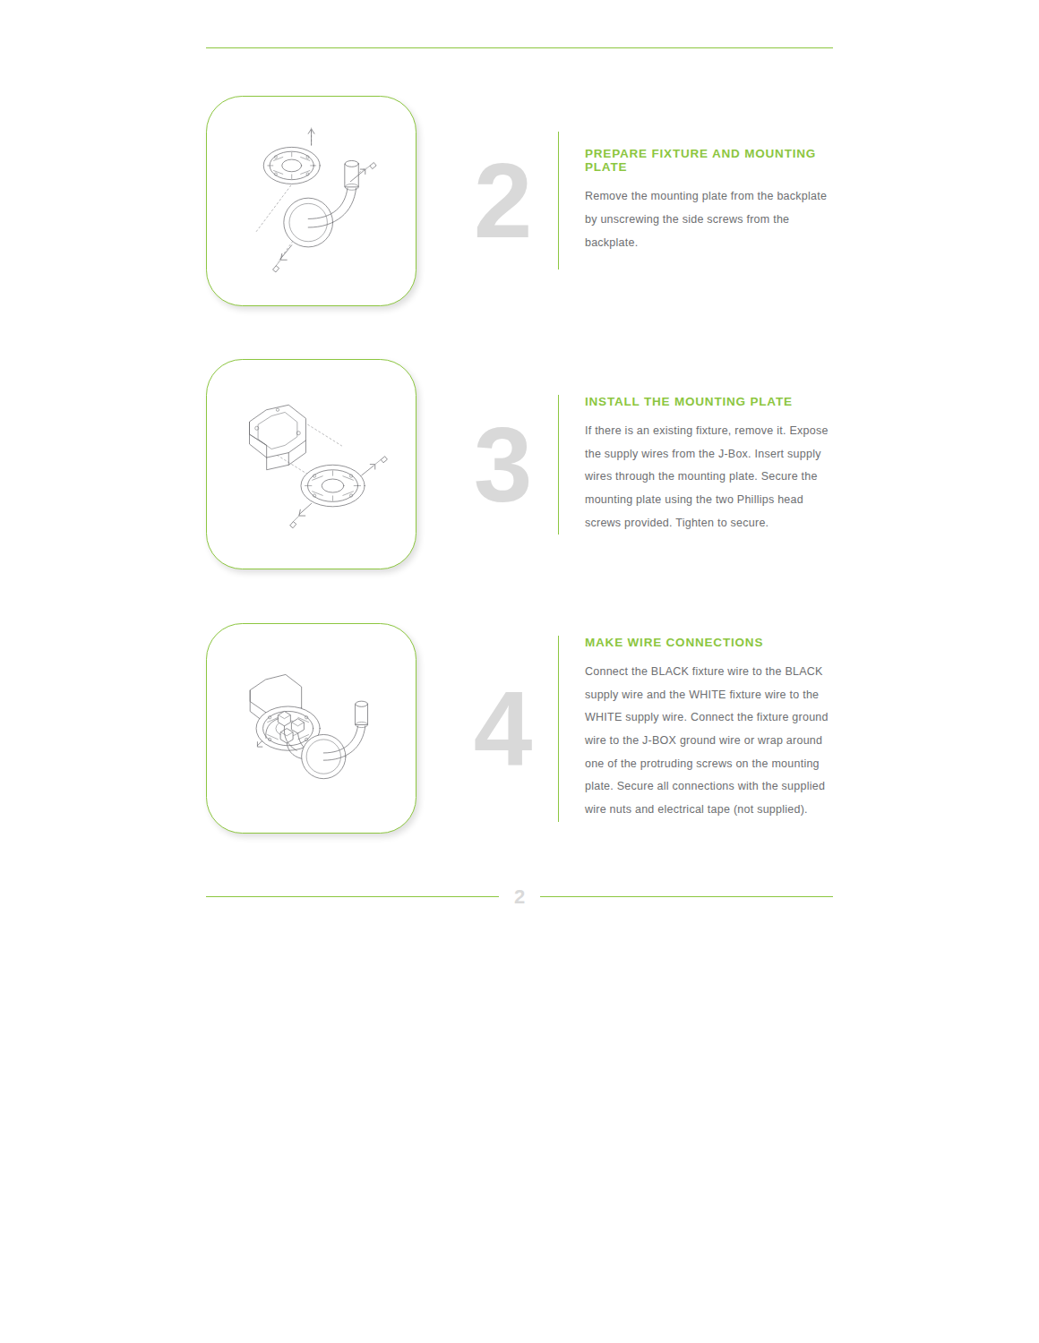2
Prepare Fixture and Mounting Plate
Remove the mounting plate from the backplate by unscrewing the side screws from the backplate.
3
Install the Mounting Plate
If there is an existing fixture, remove it. Expose the supply wires from the J-Box. Insert supply wires through the mounting plate. Secure the mounting plate using the two Phillips head screws provided. Tighten to secure.
4
Make Wire Connections
Connect the BLACK fixture wire to the BLACK supply wire and the WHITE fixture wire to the WHITE supply wire. Connect the fixture ground wire to the J-BOX ground wire or wrap around one of the protruding screws on the mounting plate. Secure all connections with the supplied wire nuts and electrical tape (not supplied).
2